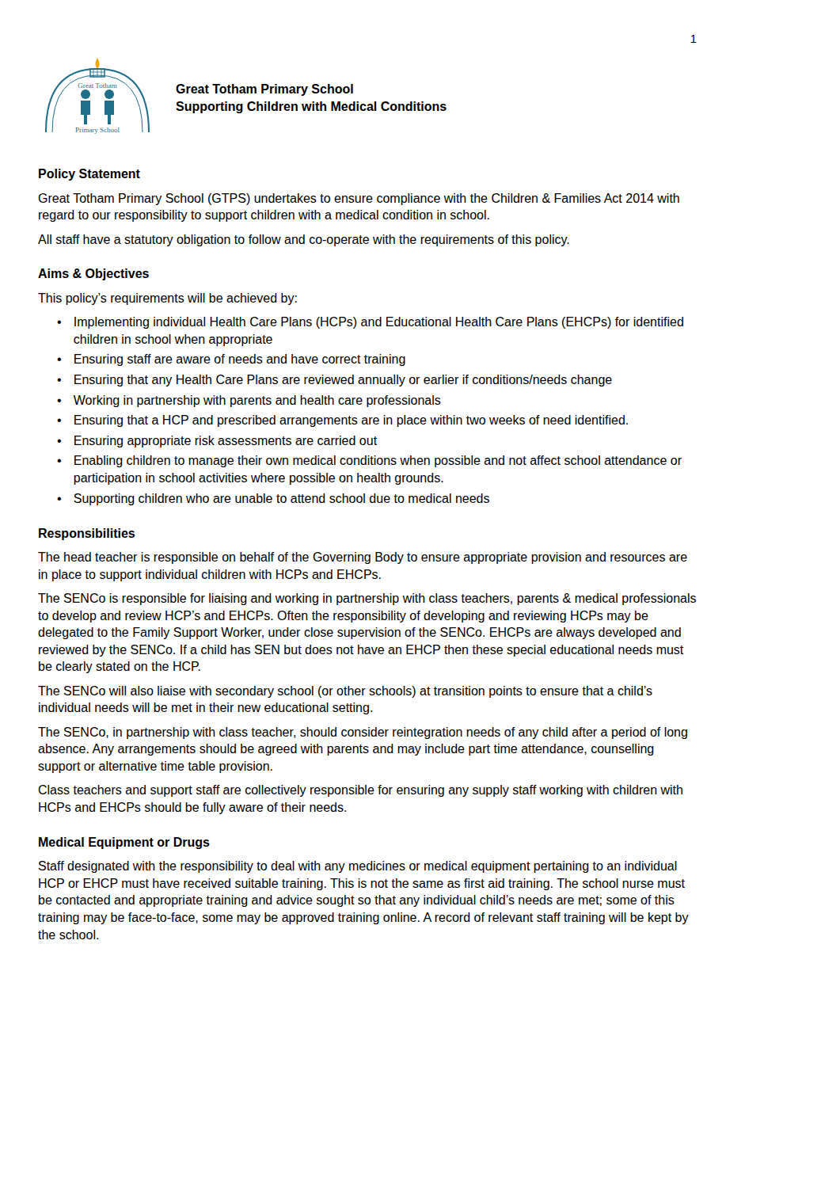1
Great Totham Primary School
Great Totham Primary School
Supporting Children with Medical Conditions
Policy Statement
Great Totham Primary School (GTPS) undertakes to ensure compliance with the Children & Families Act 2014 with regard to our responsibility to support children with a medical condition in school.
All staff have a statutory obligation to follow and co-operate with the requirements of this policy.
Aims & Objectives
This policy’s requirements will be achieved by:
Implementing individual Health Care Plans (HCPs) and Educational Health Care Plans (EHCPs) for identified children in school when appropriate
Ensuring staff are aware of needs and have correct training
Ensuring that any Health Care Plans are reviewed annually or earlier if conditions/needs change
Working in partnership with parents and health care professionals
Ensuring that a HCP and prescribed arrangements are in place within two weeks of need identified.
Ensuring appropriate risk assessments are carried out
Enabling children to manage their own medical conditions when possible and not affect school attendance or participation in school activities where possible on health grounds.
Supporting children who are unable to attend school due to medical needs
Responsibilities
The head teacher is responsible on behalf of the Governing Body to ensure appropriate provision and resources are in place to support individual children with HCPs and EHCPs.
The SENCo is responsible for liaising and working in partnership with class teachers, parents & medical professionals to develop and review HCP’s and EHCPs. Often the responsibility of developing and reviewing HCPs may be delegated to the Family Support Worker, under close supervision of the SENCo. EHCPs are always developed and reviewed by the SENCo. If a child has SEN but does not have an EHCP then these special educational needs must be clearly stated on the HCP.
The SENCo will also liaise with secondary school (or other schools) at transition points to ensure that a child’s individual needs will be met in their new educational setting.
The SENCo, in partnership with class teacher, should consider reintegration needs of any child after a period of long absence. Any arrangements should be agreed with parents and may include part time attendance, counselling support or alternative time table provision.
Class teachers and support staff are collectively responsible for ensuring any supply staff working with children with HCPs and EHCPs should be fully aware of their needs.
Medical Equipment or Drugs
Staff designated with the responsibility to deal with any medicines or medical equipment pertaining to an individual HCP or EHCP must have received suitable training. This is not the same as first aid training. The school nurse must be contacted and appropriate training and advice sought so that any individual child’s needs are met; some of this training may be face-to-face, some may be approved training online. A record of relevant staff training will be kept by the school.